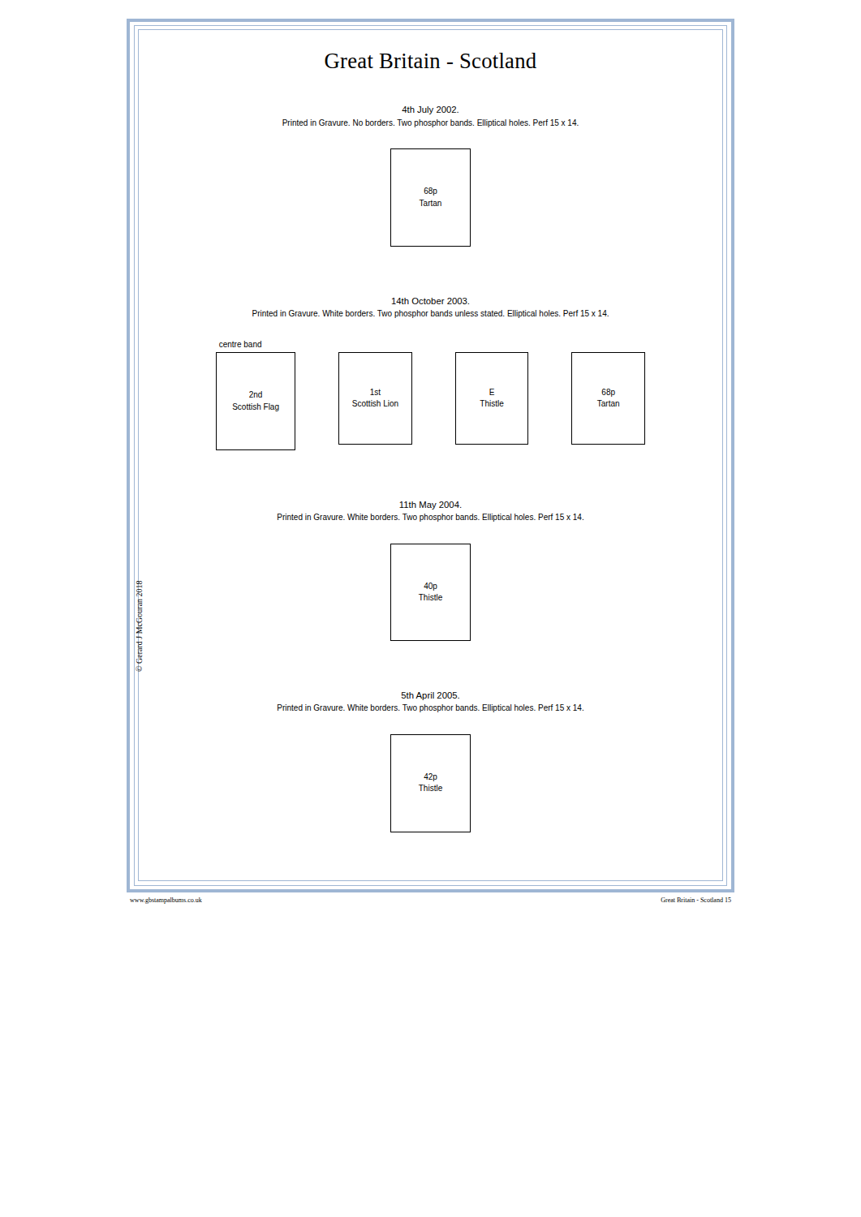© Gerard J McGouran 2018
Great Britain - Scotland
4th July 2002.
Printed in Gravure. No borders. Two phosphor bands. Elliptical holes. Perf 15 x 14.
68p
Tartan
14th October 2003.
Printed in Gravure. White borders. Two phosphor bands unless stated. Elliptical holes. Perf 15 x 14.
centre band
2nd
Scottish Flag
1st
Scottish Lion
E
Thistle
68p
Tartan
11th May 2004.
Printed in Gravure. White borders. Two phosphor bands. Elliptical holes. Perf 15 x 14.
40p
Thistle
5th April 2005.
Printed in Gravure. White borders. Two phosphor bands. Elliptical holes. Perf 15 x 14.
42p
Thistle
www.gbstampalbums.co.uk
Great Britain - Scotland 15